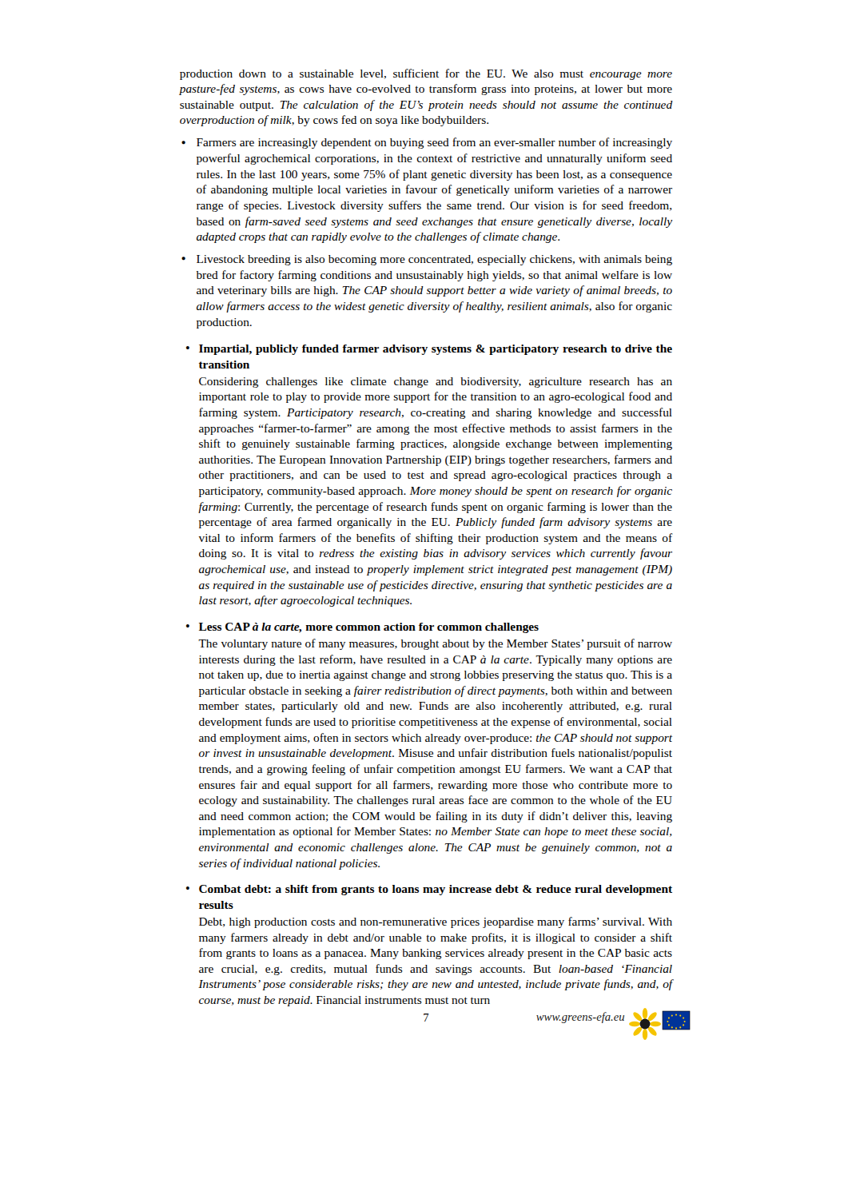production down to a sustainable level, sufficient for the EU. We also must encourage more pasture-fed systems, as cows have co-evolved to transform grass into proteins, at lower but more sustainable output. The calculation of the EU’s protein needs should not assume the continued overproduction of milk, by cows fed on soya like bodybuilders.
Farmers are increasingly dependent on buying seed from an ever-smaller number of increasingly powerful agrochemical corporations, in the context of restrictive and unnaturally uniform seed rules. In the last 100 years, some 75% of plant genetic diversity has been lost, as a consequence of abandoning multiple local varieties in favour of genetically uniform varieties of a narrower range of species. Livestock diversity suffers the same trend. Our vision is for seed freedom, based on farm-saved seed systems and seed exchanges that ensure genetically diverse, locally adapted crops that can rapidly evolve to the challenges of climate change.
Livestock breeding is also becoming more concentrated, especially chickens, with animals being bred for factory farming conditions and unsustainably high yields, so that animal welfare is low and veterinary bills are high. The CAP should support better a wide variety of animal breeds, to allow farmers access to the widest genetic diversity of healthy, resilient animals, also for organic production.
Impartial, publicly funded farmer advisory systems & participatory research to drive the transition Considering challenges like climate change and biodiversity, agriculture research has an important role to play to provide more support for the transition to an agro-ecological food and farming system. Participatory research, co-creating and sharing knowledge and successful approaches “farmer-to-farmer” are among the most effective methods to assist farmers in the shift to genuinely sustainable farming practices, alongside exchange between implementing authorities. The European Innovation Partnership (EIP) brings together researchers, farmers and other practitioners, and can be used to test and spread agro-ecological practices through a participatory, community-based approach. More money should be spent on research for organic farming: Currently, the percentage of research funds spent on organic farming is lower than the percentage of area farmed organically in the EU. Publicly funded farm advisory systems are vital to inform farmers of the benefits of shifting their production system and the means of doing so. It is vital to redress the existing bias in advisory services which currently favour agrochemical use, and instead to properly implement strict integrated pest management (IPM) as required in the sustainable use of pesticides directive, ensuring that synthetic pesticides are a last resort, after agroecological techniques.
Less CAP à la carte, more common action for common challenges The voluntary nature of many measures, brought about by the Member States’ pursuit of narrow interests during the last reform, have resulted in a CAP à la carte. Typically many options are not taken up, due to inertia against change and strong lobbies preserving the status quo. This is a particular obstacle in seeking a fairer redistribution of direct payments, both within and between member states, particularly old and new. Funds are also incoherently attributed, e.g. rural development funds are used to prioritise competitiveness at the expense of environmental, social and employment aims, often in sectors which already over-produce: the CAP should not support or invest in unsustainable development. Misuse and unfair distribution fuels nationalist/populist trends, and a growing feeling of unfair competition amongst EU farmers. We want a CAP that ensures fair and equal support for all farmers, rewarding more those who contribute more to ecology and sustainability. The challenges rural areas face are common to the whole of the EU and need common action; the COM would be failing in its duty if didn’t deliver this, leaving implementation as optional for Member States: no Member State can hope to meet these social, environmental and economic challenges alone. The CAP must be genuinely common, not a series of individual national policies.
Combat debt: a shift from grants to loans may increase debt & reduce rural development results Debt, high production costs and non-remunerative prices jeopardise many farms’ survival. With many farmers already in debt and/or unable to make profits, it is illogical to consider a shift from grants to loans as a panacea. Many banking services already present in the CAP basic acts are crucial, e.g. credits, mutual funds and savings accounts. But loan-based ‘Financial Instruments’ pose considerable risks; they are new and untested, include private funds, and, of course, must be repaid. Financial instruments must not turn
7
www.greens-efa.eu